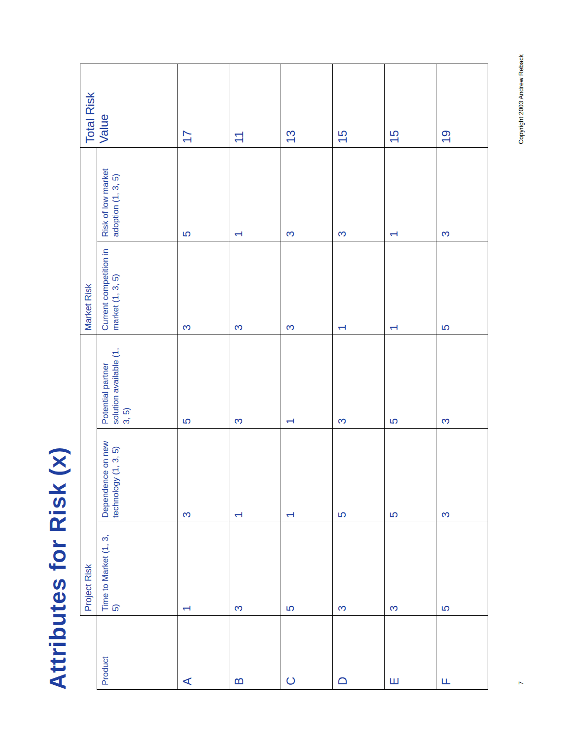Attributes for Risk (x)
| | Project Risk | Market Risk | Total Risk Value |
| Product | Time to Market (1, 3, 5) | Dependence on new technology (1, 3, 5) | Potential partner solution available (1, 3, 5) | Current competition in market (1, 3, 5) | Risk of low market adoption (1, 3, 5) |
| A | 1 | 3 | 5 | 3 | 5 | 17 |
| B | 3 | 1 | 3 | 3 | 1 | 11 |
| C | 5 | 1 | 1 | 3 | 3 | 13 |
| D | 3 | 5 | 3 | 1 | 3 | 15 |
| E | 3 | 5 | 5 | 1 | 1 | 15 |
| F | 5 | 3 | 3 | 5 | 3 | 19 |
Copyright 2003 Andrew Reback
7